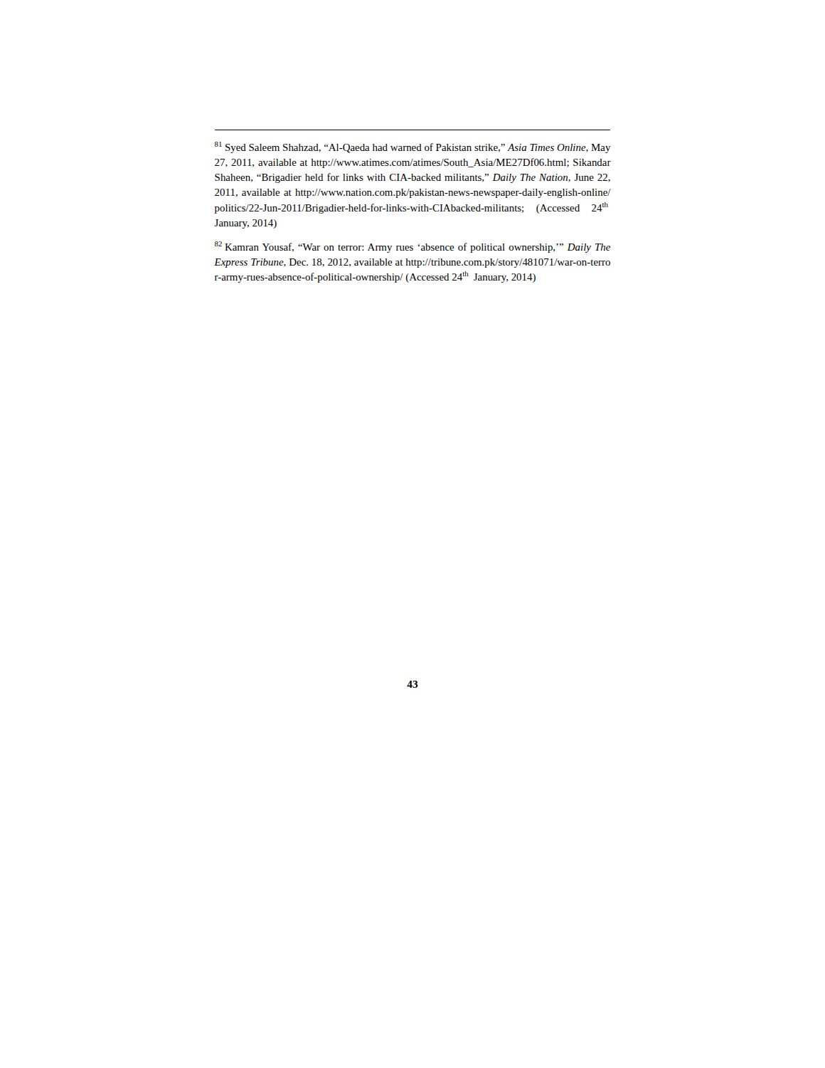81Syed Saleem Shahzad, “Al-Qaeda had warned of Pakistan strike,” Asia Times Online, May 27, 2011, available at http://www.atimes.com/atimes/South_Asia/ME27Df06.html; Sikandar Shaheen, “Brigadier held for links with CIA-backed militants,” Daily The Nation, June 22, 2011, available at http://www.nation.com.pk/pakistan-news-newspaper-daily-english-online/politics/22-Jun-2011/Brigadier-held-for-links-with-CIAbacked-militants; (Accessed 24th January, 2014)
82Kamran Yousaf, “War on terror: Army rues ‘absence of political ownership,’” Daily The Express Tribune, Dec. 18, 2012, available at http://tribune.com.pk/story/481071/war-on-terror-army-rues-absence-of-political-ownership/ (Accessed 24th January, 2014)
43